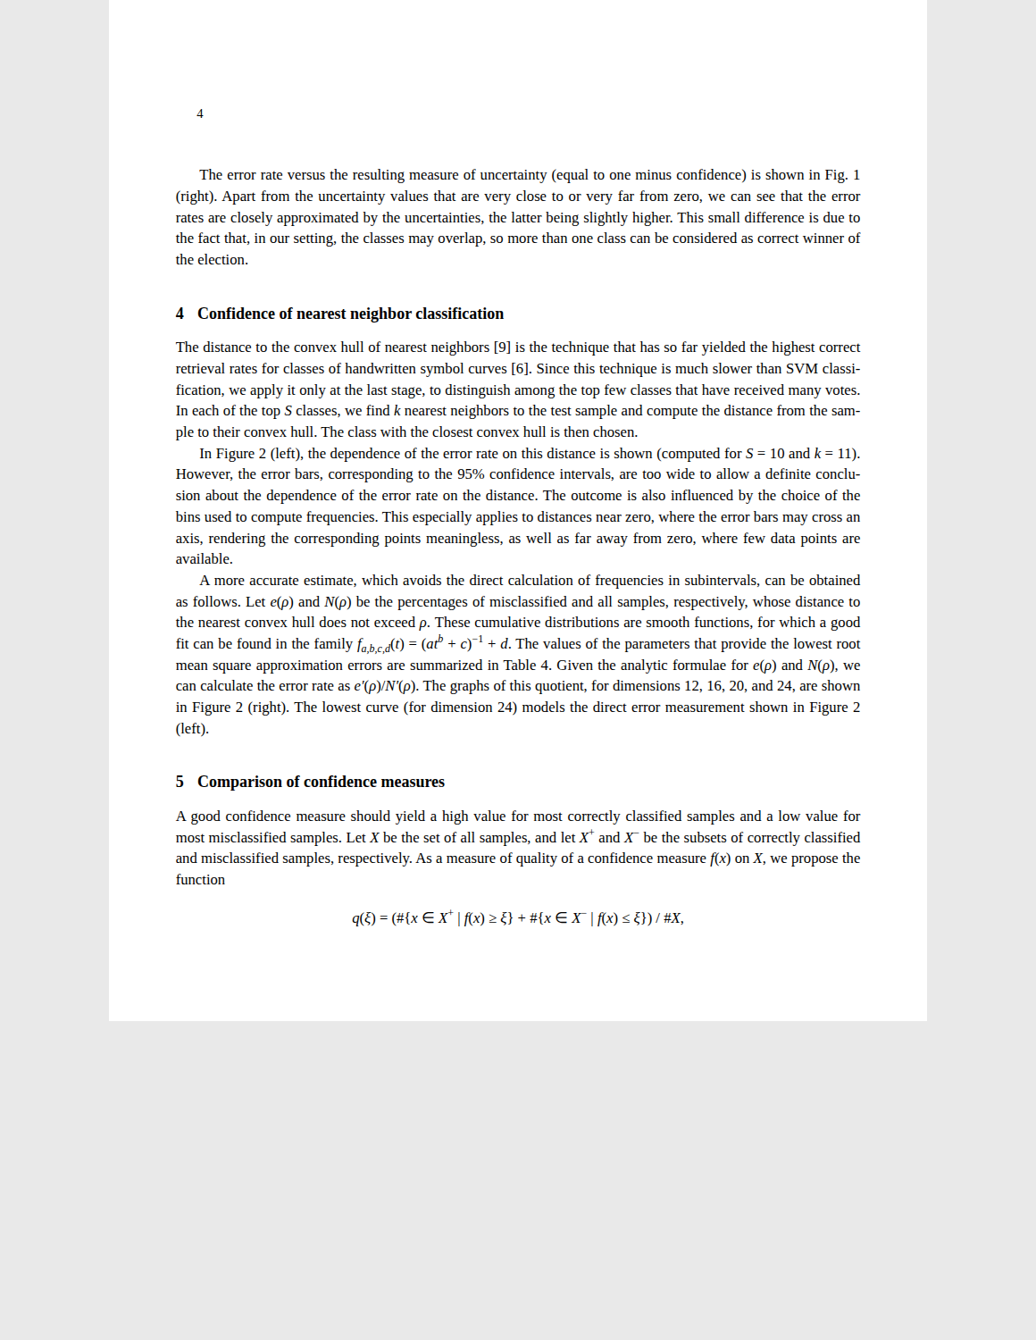4
The error rate versus the resulting measure of uncertainty (equal to one minus confidence) is shown in Fig. 1 (right). Apart from the uncertainty values that are very close to or very far from zero, we can see that the error rates are closely approximated by the uncertainties, the latter being slightly higher. This small difference is due to the fact that, in our setting, the classes may overlap, so more than one class can be considered as correct winner of the election.
4 Confidence of nearest neighbor classification
The distance to the convex hull of nearest neighbors [9] is the technique that has so far yielded the highest correct retrieval rates for classes of handwritten symbol curves [6]. Since this technique is much slower than SVM classification, we apply it only at the last stage, to distinguish among the top few classes that have received many votes. In each of the top S classes, we find k nearest neighbors to the test sample and compute the distance from the sample to their convex hull. The class with the closest convex hull is then chosen.
In Figure 2 (left), the dependence of the error rate on this distance is shown (computed for S = 10 and k = 11). However, the error bars, corresponding to the 95% confidence intervals, are too wide to allow a definite conclusion about the dependence of the error rate on the distance. The outcome is also influenced by the choice of the bins used to compute frequencies. This especially applies to distances near zero, where the error bars may cross an axis, rendering the corresponding points meaningless, as well as far away from zero, where few data points are available.
A more accurate estimate, which avoids the direct calculation of frequencies in subintervals, can be obtained as follows. Let e(ρ) and N(ρ) be the percentages of misclassified and all samples, respectively, whose distance to the nearest convex hull does not exceed ρ. These cumulative distributions are smooth functions, for which a good fit can be found in the family fa,b,c,d(t) = (atb + c)−1 + d. The values of the parameters that provide the lowest root mean square approximation errors are summarized in Table 4. Given the analytic formulae for e(ρ) and N(ρ), we can calculate the error rate as e′(ρ)/N′(ρ). The graphs of this quotient, for dimensions 12, 16, 20, and 24, are shown in Figure 2 (right). The lowest curve (for dimension 24) models the direct error measurement shown in Figure 2 (left).
5 Comparison of confidence measures
A good confidence measure should yield a high value for most correctly classified samples and a low value for most misclassified samples. Let X be the set of all samples, and let X+ and X− be the subsets of correctly classified and misclassified samples, respectively. As a measure of quality of a confidence measure f(x) on X, we propose the function
q(ξ) = (#{x ∈ X+ | f(x) ≥ ξ} + #{x ∈ X− | f(x) ≤ ξ}) / #X,